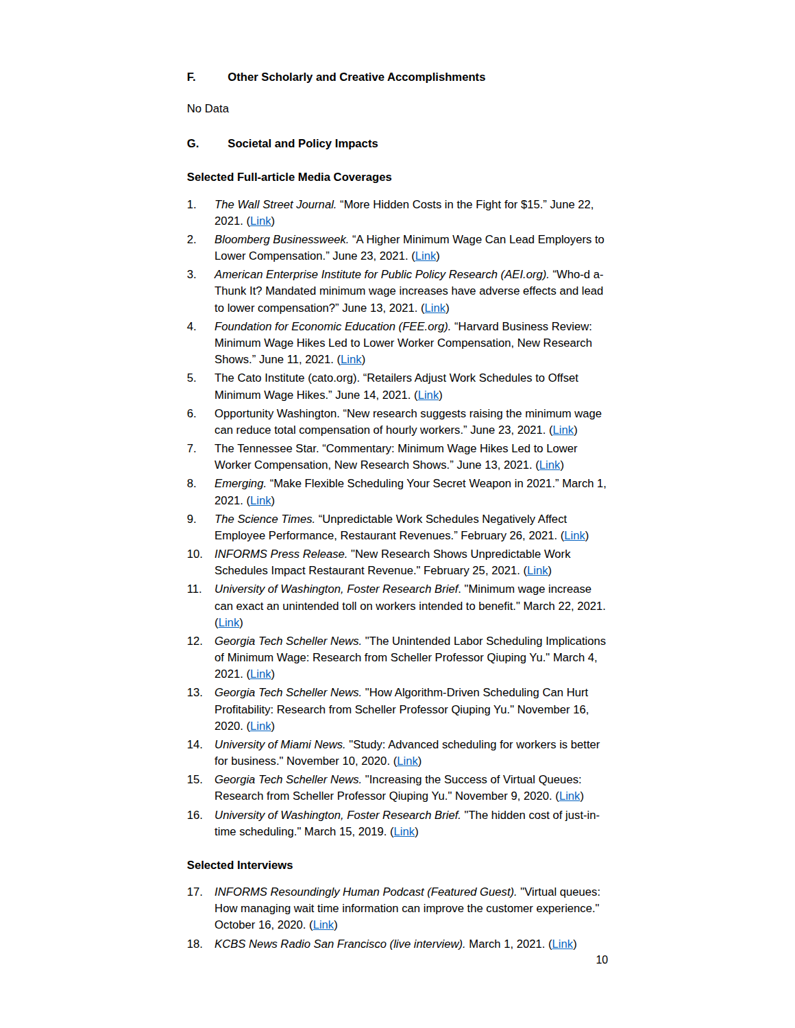F. Other Scholarly and Creative Accomplishments
No Data
G. Societal and Policy Impacts
Selected Full-article Media Coverages
The Wall Street Journal. “More Hidden Costs in the Fight for $15.” June 22, 2021. (Link)
Bloomberg Businessweek. “A Higher Minimum Wage Can Lead Employers to Lower Compensation.” June 23, 2021. (Link)
American Enterprise Institute for Public Policy Research (AEI.org). “Who-d a-Thunk It? Mandated minimum wage increases have adverse effects and lead to lower compensation?” June 13, 2021. (Link)
Foundation for Economic Education (FEE.org). “Harvard Business Review: Minimum Wage Hikes Led to Lower Worker Compensation, New Research Shows.” June 11, 2021. (Link)
The Cato Institute (cato.org). “Retailers Adjust Work Schedules to Offset Minimum Wage Hikes.” June 14, 2021. (Link)
Opportunity Washington. “New research suggests raising the minimum wage can reduce total compensation of hourly workers.” June 23, 2021. (Link)
The Tennessee Star. “Commentary: Minimum Wage Hikes Led to Lower Worker Compensation, New Research Shows.” June 13, 2021. (Link)
Emerging. “Make Flexible Scheduling Your Secret Weapon in 2021.” March 1, 2021. (Link)
The Science Times. “Unpredictable Work Schedules Negatively Affect Employee Performance, Restaurant Revenues.” February 26, 2021. (Link)
INFORMS Press Release. "New Research Shows Unpredictable Work Schedules Impact Restaurant Revenue." February 25, 2021. (Link)
University of Washington, Foster Research Brief. "Minimum wage increase can exact an unintended toll on workers intended to benefit." March 22, 2021. (Link)
Georgia Tech Scheller News. "The Unintended Labor Scheduling Implications of Minimum Wage: Research from Scheller Professor Qiuping Yu." March 4, 2021. (Link)
Georgia Tech Scheller News. "How Algorithm-Driven Scheduling Can Hurt Profitability: Research from Scheller Professor Qiuping Yu." November 16, 2020. (Link)
University of Miami News. "Study: Advanced scheduling for workers is better for business." November 10, 2020. (Link)
Georgia Tech Scheller News. "Increasing the Success of Virtual Queues: Research from Scheller Professor Qiuping Yu." November 9, 2020. (Link)
University of Washington, Foster Research Brief. "The hidden cost of just-in-time scheduling." March 15, 2019. (Link)
Selected Interviews
INFORMS Resoundingly Human Podcast (Featured Guest). "Virtual queues: How managing wait time information can improve the customer experience." October 16, 2020. (Link)
KCBS News Radio San Francisco (live interview). March 1, 2021. (Link)
10